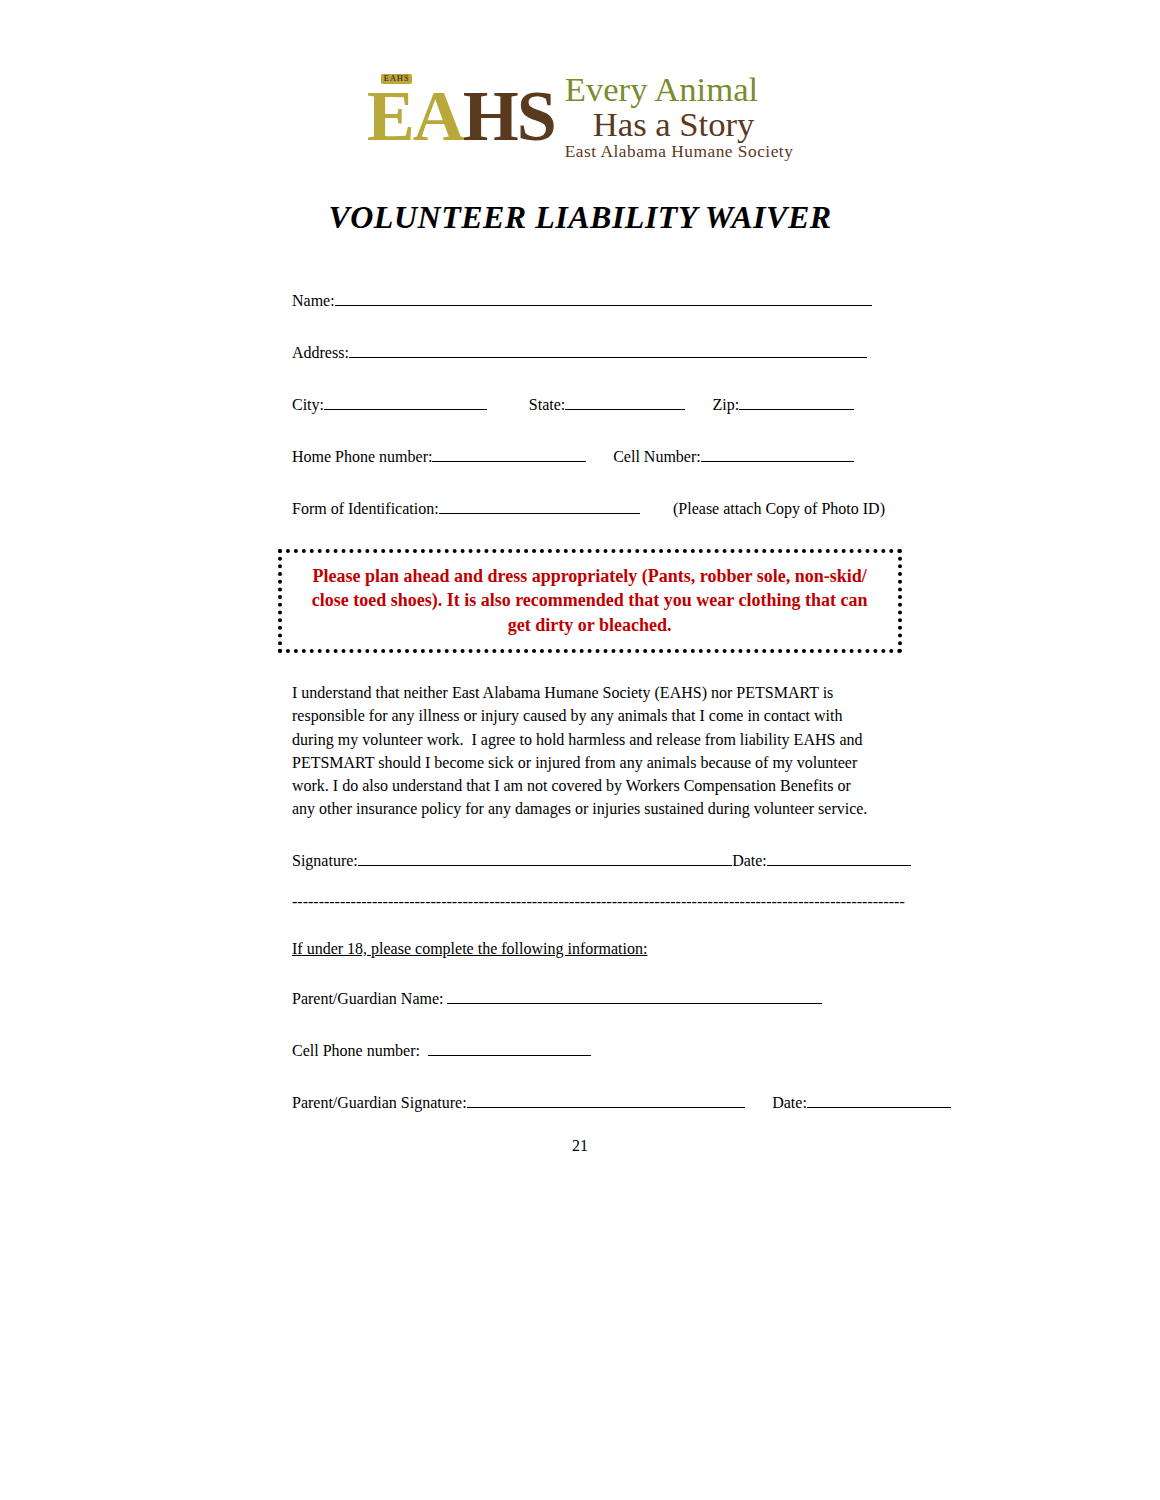EAHS EAHS Every Animal
Has a Story
East Alabama Humane Society
VOLUNTEER LIABILITY WAIVER
Name:
Address:
City: State: Zip:
Home Phone number: Cell Number:
Form of Identification: (Please attach Copy of Photo ID)
Please plan ahead and dress appropriately (Pants, robber sole, non-skid/ close toed shoes). It is also recommended that you wear clothing that can get dirty or bleached.
I understand that neither East Alabama Humane Society (EAHS) nor PETSMART is responsible for any illness or injury caused by any animals that I come in contact with during my volunteer work. I agree to hold harmless and release from liability EAHS and PETSMART should I become sick or injured from any animals because of my volunteer work. I do also understand that I am not covered by Workers Compensation Benefits or any other insurance policy for any damages or injuries sustained during volunteer service.
Signature: Date:
-------------------------------------------------------------------------------------------------------------------
If under 18, please complete the following information:
Parent/Guardian Name:
Cell Phone number:
Parent/Guardian Signature: Date:
21